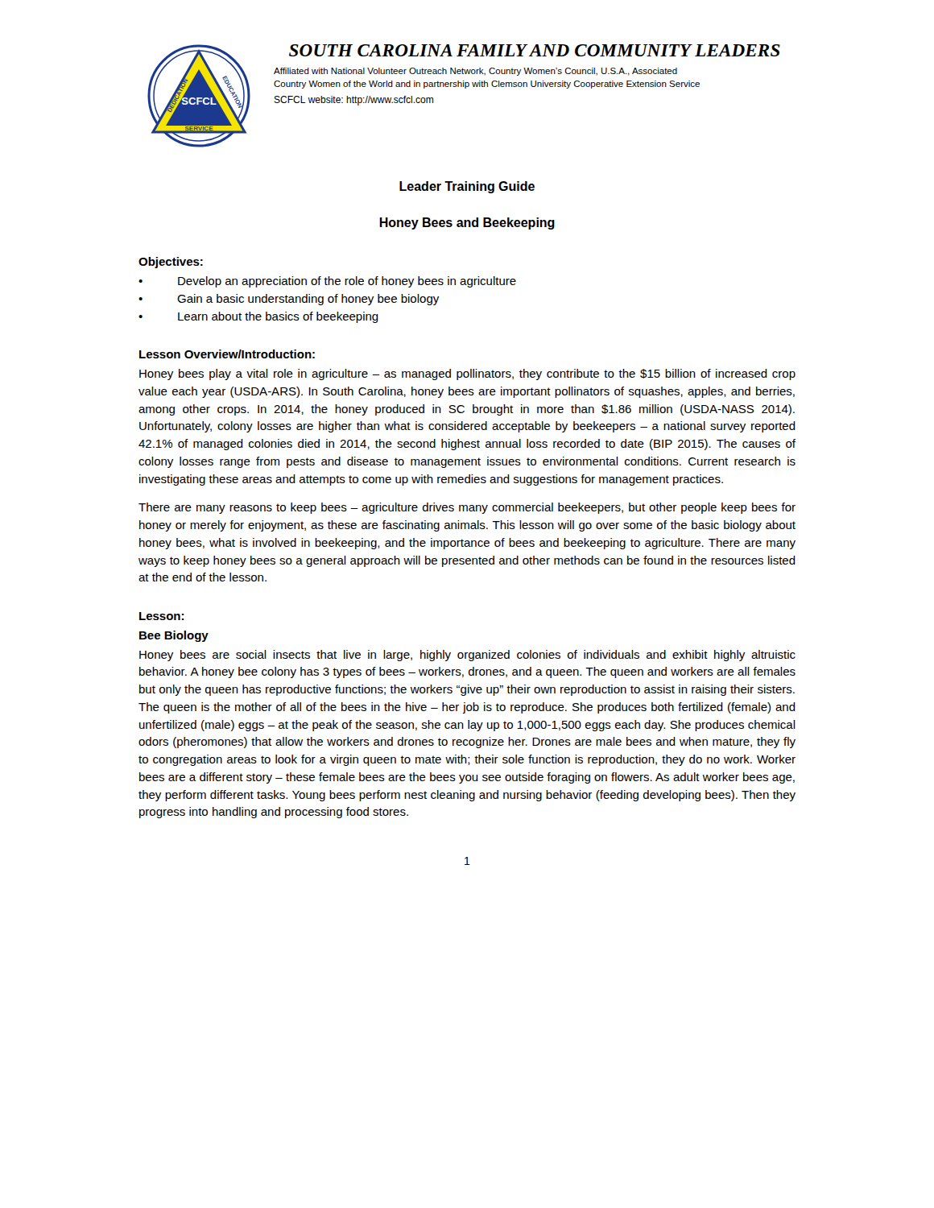SCFCL SERVICE DEDICATION EDUCATION
SOUTH CAROLINA FAMILY AND COMMUNITY LEADERS
Affiliated with National Volunteer Outreach Network, Country Women’s Council, U.S.A., Associated
Country Women of the World and in partnership with Clemson University Cooperative Extension Service
SCFCL website: http://www.scfcl.com
Leader Training Guide
Honey Bees and Beekeeping
Objectives:
Develop an appreciation of the role of honey bees in agriculture
Gain a basic understanding of honey bee biology
Learn about the basics of beekeeping
Lesson Overview/Introduction:
Honey bees play a vital role in agriculture – as managed pollinators, they contribute to the $15 billion of increased crop value each year (USDA-ARS). In South Carolina, honey bees are important pollinators of squashes, apples, and berries, among other crops. In 2014, the honey produced in SC brought in more than $1.86 million (USDA-NASS 2014). Unfortunately, colony losses are higher than what is considered acceptable by beekeepers – a national survey reported 42.1% of managed colonies died in 2014, the second highest annual loss recorded to date (BIP 2015). The causes of colony losses range from pests and disease to management issues to environmental conditions. Current research is investigating these areas and attempts to come up with remedies and suggestions for management practices.
There are many reasons to keep bees – agriculture drives many commercial beekeepers, but other people keep bees for honey or merely for enjoyment, as these are fascinating animals. This lesson will go over some of the basic biology about honey bees, what is involved in beekeeping, and the importance of bees and beekeeping to agriculture. There are many ways to keep honey bees so a general approach will be presented and other methods can be found in the resources listed at the end of the lesson.
Lesson:
Bee Biology
Honey bees are social insects that live in large, highly organized colonies of individuals and exhibit highly altruistic behavior. A honey bee colony has 3 types of bees – workers, drones, and a queen. The queen and workers are all females but only the queen has reproductive functions; the workers “give up” their own reproduction to assist in raising their sisters. The queen is the mother of all of the bees in the hive – her job is to reproduce. She produces both fertilized (female) and unfertilized (male) eggs – at the peak of the season, she can lay up to 1,000-1,500 eggs each day. She produces chemical odors (pheromones) that allow the workers and drones to recognize her. Drones are male bees and when mature, they fly to congregation areas to look for a virgin queen to mate with; their sole function is reproduction, they do no work. Worker bees are a different story – these female bees are the bees you see outside foraging on flowers. As adult worker bees age, they perform different tasks. Young bees perform nest cleaning and nursing behavior (feeding developing bees). Then they progress into handling and processing food stores.
1